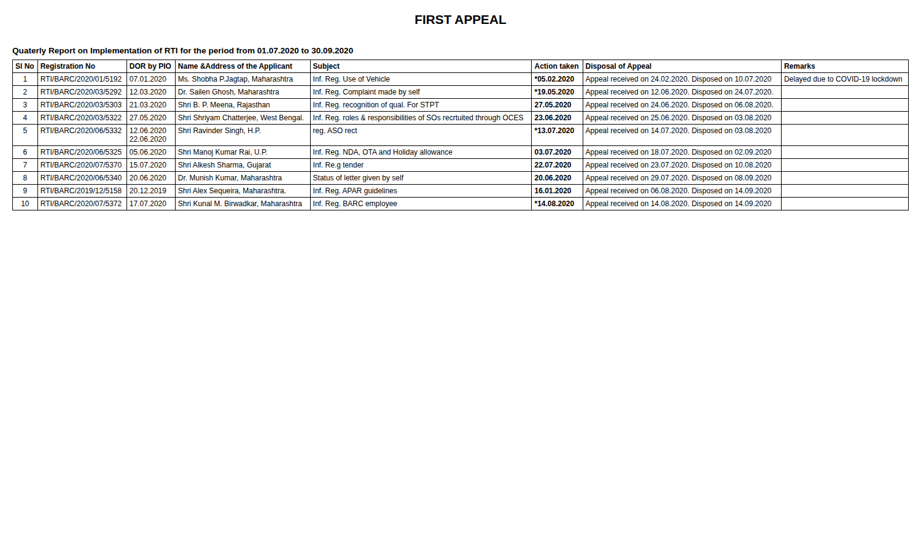FIRST APPEAL
Quaterly Report on Implementation of RTI for the period from 01.07.2020 to 30.09.2020
| Sl No | Registration No | DOR by PIO | Name &Address of the Applicant | Subject | Action taken | Disposal of Appeal | Remarks |
| --- | --- | --- | --- | --- | --- | --- | --- |
| 1 | RTI/BARC/2020/01/5192 | 07.01.2020 | Ms. Shobha P.Jagtap, Maharashtra | Inf. Reg. Use of Vehicle | *05.02.2020 | Appeal received on 24.02.2020. Disposed on 10.07.2020 | Delayed due to COVID-19 lockdown |
| 2 | RTI/BARC/2020/03/5292 | 12.03.2020 | Dr. Sailen Ghosh, Maharashtra | Inf. Reg. Complaint made by self | *19.05.2020 | Appeal received on 12.06.2020. Disposed on 24.07.2020. | |
| 3 | RTI/BARC/2020/03/5303 | 21.03.2020 | Shri B. P. Meena, Rajasthan | Inf. Reg. recognition of qual. For STPT | 27.05.2020 | Appeal received on 24.06.2020. Disposed on 06.08.2020. | |
| 4 | RTI/BARC/2020/03/5322 | 27.05.2020 | Shri Shriyam Chatterjee, West Bengal. | Inf. Reg. roles & responsibilities of SOs recrtuited through OCES | 23.06.2020 | Appeal received on 25.06.2020. Disposed on 03.08.2020 | |
| 5 | RTI/BARC/2020/06/5332 | 12.06.2020 22.06.2020 | Shri Ravinder Singh, H.P. | reg. ASO rect | *13.07.2020 | Appeal received on 14.07.2020. Disposed on 03.08.2020 | |
| 6 | RTI/BARC/2020/06/5325 | 05.06.2020 | Shri Manoj Kumar Rai, U.P. | Inf. Reg. NDA, OTA and Holiday allowance | 03.07.2020 | Appeal received on 18.07.2020. Disposed on 02.09.2020 | |
| 7 | RTI/BARC/2020/07/5370 | 15.07.2020 | Shri Alkesh Sharma, Gujarat | Inf. Re.g tender | 22.07.2020 | Appeal received on 23.07.2020. Disposed on 10.08.2020 | |
| 8 | RTI/BARC/2020/06/5340 | 20.06.2020 | Dr. Munish Kumar, Maharashtra | Status of letter given by self | 20.06.2020 | Appeal received on 29.07.2020. Disposed on 08.09.2020 | |
| 9 | RTI/BARC/2019/12/5158 | 20.12.2019 | Shri Alex Sequeira, Maharashtra. | Inf. Reg. APAR guidelines | 16.01.2020 | Appeal received on 06.08.2020. Disposed on 14.09.2020 | |
| 10 | RTI/BARC/2020/07/5372 | 17.07.2020 | Shri Kunal M. Birwadkar, Maharashtra | Inf. Reg. BARC employee | *14.08.2020 | Appeal received on 14.08.2020. Disposed on 14.09.2020 | |